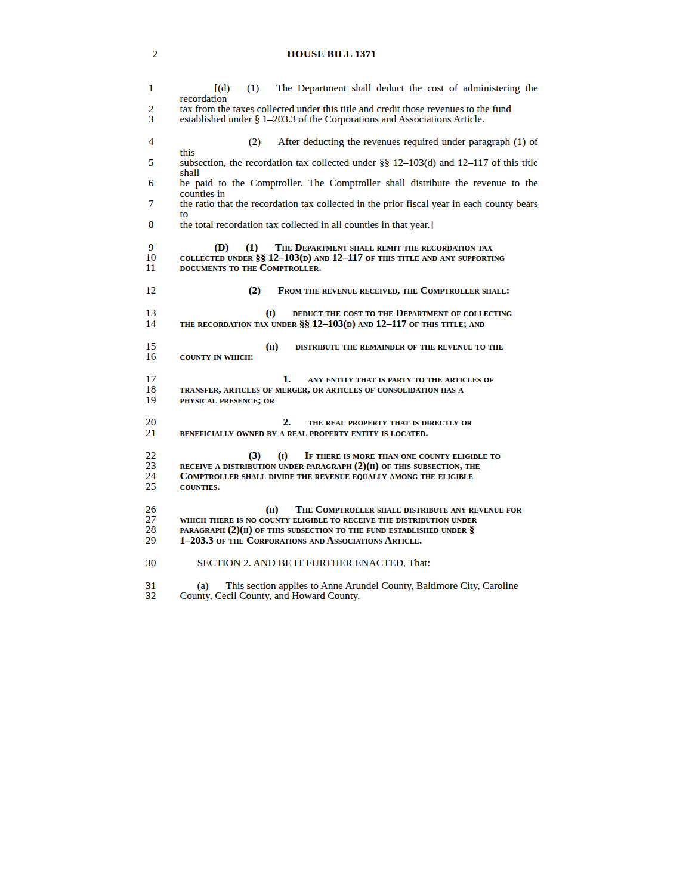2
HOUSE BILL 1371
1
[(d) (1) The Department shall deduct the cost of administering the recordation
2
tax from the taxes collected under this title and credit those revenues to the fund
3
established under § 1–203.3 of the Corporations and Associations Article.
4
(2) After deducting the revenues required under paragraph (1) of this
5
subsection, the recordation tax collected under §§ 12–103(d) and 12–117 of this title shall
6
be paid to the Comptroller. The Comptroller shall distribute the revenue to the counties in
7
the ratio that the recordation tax collected in the prior fiscal year in each county bears to
8
the total recordation tax collected in all counties in that year.]
9
(D) (1) The Department shall remit the recordation tax
10
collected under §§ 12–103(d) and 12–117 of this title and any supporting
11
documents to the Comptroller.
12
(2) From the revenue received, the Comptroller shall:
13
(i) deduct the cost to the Department of collecting
14
the recordation tax under §§ 12–103(d) and 12–117 of this title; and
15
(ii) distribute the remainder of the revenue to the
16
county in which:
17
1. any entity that is party to the articles of
18
transfer, articles of merger, or articles of consolidation has a
19
physical presence; or
20
2. the real property that is directly or
21
beneficially owned by a real property entity is located.
22
(3) (i) If there is more than one county eligible to
23
receive a distribution under paragraph (2)(ii) of this subsection, the
24
Comptroller shall divide the revenue equally among the eligible
25
counties.
26
(ii) The Comptroller shall distribute any revenue for
27
which there is no county eligible to receive the distribution under
28
paragraph (2)(ii) of this subsection to the fund established under §
29
1–203.3 of the Corporations and Associations Article.
30
SECTION 2. AND BE IT FURTHER ENACTED, That:
31
(a) This section applies to Anne Arundel County, Baltimore City, Caroline
32
County, Cecil County, and Howard County.